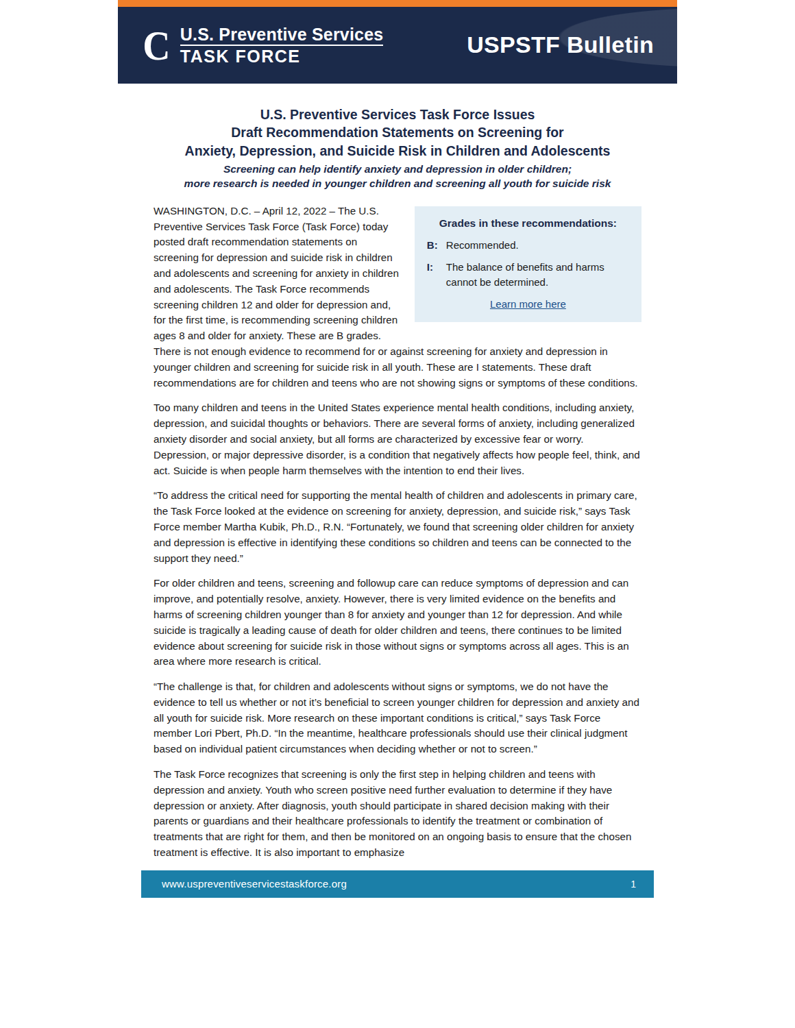C
U.S. Preventive Services
TASK FORCE
USPSTF Bulletin
U.S. Preventive Services Task Force Issues
Draft Recommendation Statements on Screening for
Anxiety, Depression, and Suicide Risk in Children and Adolescents
Screening can help identify anxiety and depression in older children;
more research is needed in younger children and screening all youth for suicide risk
Grades in these recommendations:
B: Recommended.
I: The balance of benefits and harms cannot be determined.
Learn more here
WASHINGTON, D.C. – April 12, 2022 – The U.S. Preventive Services Task Force (Task Force) today posted draft recommendation statements on screening for depression and suicide risk in children and adolescents and screening for anxiety in children and adolescents. The Task Force recommends screening children 12 and older for depression and, for the first time, is recommending screening children ages 8 and older for anxiety. These are B grades. There is not enough evidence to recommend for or against screening for anxiety and depression in younger children and screening for suicide risk in all youth. These are I statements. These draft recommendations are for children and teens who are not showing signs or symptoms of these conditions.
Too many children and teens in the United States experience mental health conditions, including anxiety, depression, and suicidal thoughts or behaviors. There are several forms of anxiety, including generalized anxiety disorder and social anxiety, but all forms are characterized by excessive fear or worry. Depression, or major depressive disorder, is a condition that negatively affects how people feel, think, and act. Suicide is when people harm themselves with the intention to end their lives.
“To address the critical need for supporting the mental health of children and adolescents in primary care, the Task Force looked at the evidence on screening for anxiety, depression, and suicide risk,” says Task Force member Martha Kubik, Ph.D., R.N. “Fortunately, we found that screening older children for anxiety and depression is effective in identifying these conditions so children and teens can be connected to the support they need.”
For older children and teens, screening and followup care can reduce symptoms of depression and can improve, and potentially resolve, anxiety. However, there is very limited evidence on the benefits and harms of screening children younger than 8 for anxiety and younger than 12 for depression. And while suicide is tragically a leading cause of death for older children and teens, there continues to be limited evidence about screening for suicide risk in those without signs or symptoms across all ages. This is an area where more research is critical.
“The challenge is that, for children and adolescents without signs or symptoms, we do not have the evidence to tell us whether or not it’s beneficial to screen younger children for depression and anxiety and all youth for suicide risk. More research on these important conditions is critical,” says Task Force member Lori Pbert, Ph.D. “In the meantime, healthcare professionals should use their clinical judgment based on individual patient circumstances when deciding whether or not to screen.”
The Task Force recognizes that screening is only the first step in helping children and teens with depression and anxiety. Youth who screen positive need further evaluation to determine if they have depression or anxiety. After diagnosis, youth should participate in shared decision making with their parents or guardians and their healthcare professionals to identify the treatment or combination of treatments that are right for them, and then be monitored on an ongoing basis to ensure that the chosen treatment is effective. It is also important to emphasize
www.uspreventiveservicestaskforce.org 1